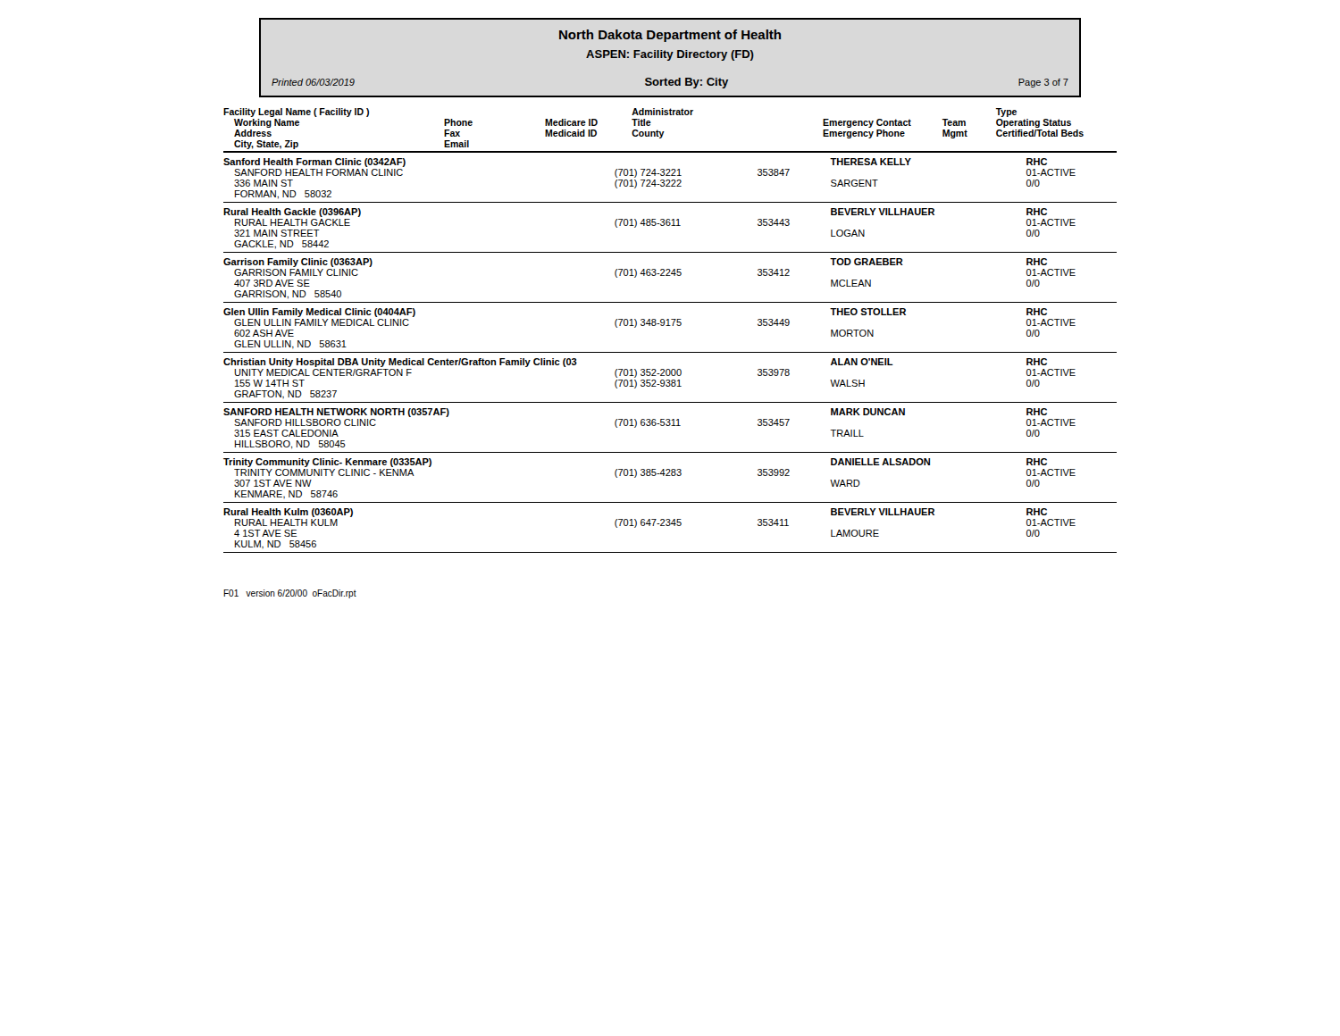North Dakota Department of Health
ASPEN: Facility Directory (FD)
Printed 06/03/2019
Sorted By: City
Page 3 of 7
| Facility Legal Name ( Facility ID ) | | | Administrator | | | Type |
| Working Name | Phone | Medicare ID | Title | Emergency Contact | Team | Operating Status |
| Address | Fax | Medicaid ID | County | Emergency Phone | Mgmt | Certified/Total Beds |
| City, State, Zip | Email | | | | | |
| Sanford Health Forman Clinic (0342AF) | THERESA KELLY | | | RHC |
| SANFORD HEALTH FORMAN CLINIC | (701) 724-3221 | 353847 | | | | 01-ACTIVE |
| 336 MAIN ST | (701) 724-3222 | | SARGENT | | | 0/0 |
| FORMAN, ND 58032 | | | | | | |
| Rural Health Gackle (0396AP) | BEVERLY VILLHAUER | | | RHC |
| RURAL HEALTH GACKLE | (701) 485-3611 | 353443 | | | | 01-ACTIVE |
| 321 MAIN STREET | | | LOGAN | | | 0/0 |
| GACKLE, ND 58442 | | | | | | |
| Garrison Family Clinic (0363AP) | TOD GRAEBER | | | RHC |
| GARRISON FAMILY CLINIC | (701) 463-2245 | 353412 | | | | 01-ACTIVE |
| 407 3RD AVE SE | | | MCLEAN | | | 0/0 |
| GARRISON, ND 58540 | | | | | | |
| Glen Ullin Family Medical Clinic (0404AF) | THEO STOLLER | | | RHC |
| GLEN ULLIN FAMILY MEDICAL CLINIC | (701) 348-9175 | 353449 | | | | 01-ACTIVE |
| 602 ASH AVE | | | MORTON | | | 0/0 |
| GLEN ULLIN, ND 58631 | | | | | | |
| Christian Unity Hospital DBA Unity Medical Center/Grafton Family Clinic (03 | ALAN O'NEIL | | | RHC |
| UNITY MEDICAL CENTER/GRAFTON F | (701) 352-2000 | 353978 | | | | 01-ACTIVE |
| 155 W 14TH ST | (701) 352-9381 | | WALSH | | | 0/0 |
| GRAFTON, ND 58237 | | | | | | |
| SANFORD HEALTH NETWORK NORTH (0357AF) | MARK DUNCAN | | | RHC |
| SANFORD HILLSBORO CLINIC | (701) 636-5311 | 353457 | | | | 01-ACTIVE |
| 315 EAST CALEDONIA | | | TRAILL | | | 0/0 |
| HILLSBORO, ND 58045 | | | | | | |
| Trinity Community Clinic- Kenmare (0335AP) | DANIELLE ALSADON | | | RHC |
| TRINITY COMMUNITY CLINIC - KENMA | (701) 385-4283 | 353992 | | | | 01-ACTIVE |
| 307 1ST AVE NW | | | WARD | | | 0/0 |
| KENMARE, ND 58746 | | | | | | |
| Rural Health Kulm (0360AP) | BEVERLY VILLHAUER | | | RHC |
| RURAL HEALTH KULM | (701) 647-2345 | 353411 | | | | 01-ACTIVE |
| 4 1ST AVE SE | | | LAMOURE | | | 0/0 |
| KULM, ND 58456 | | | | | | |
F01 version 6/20/00 oFacDir.rpt